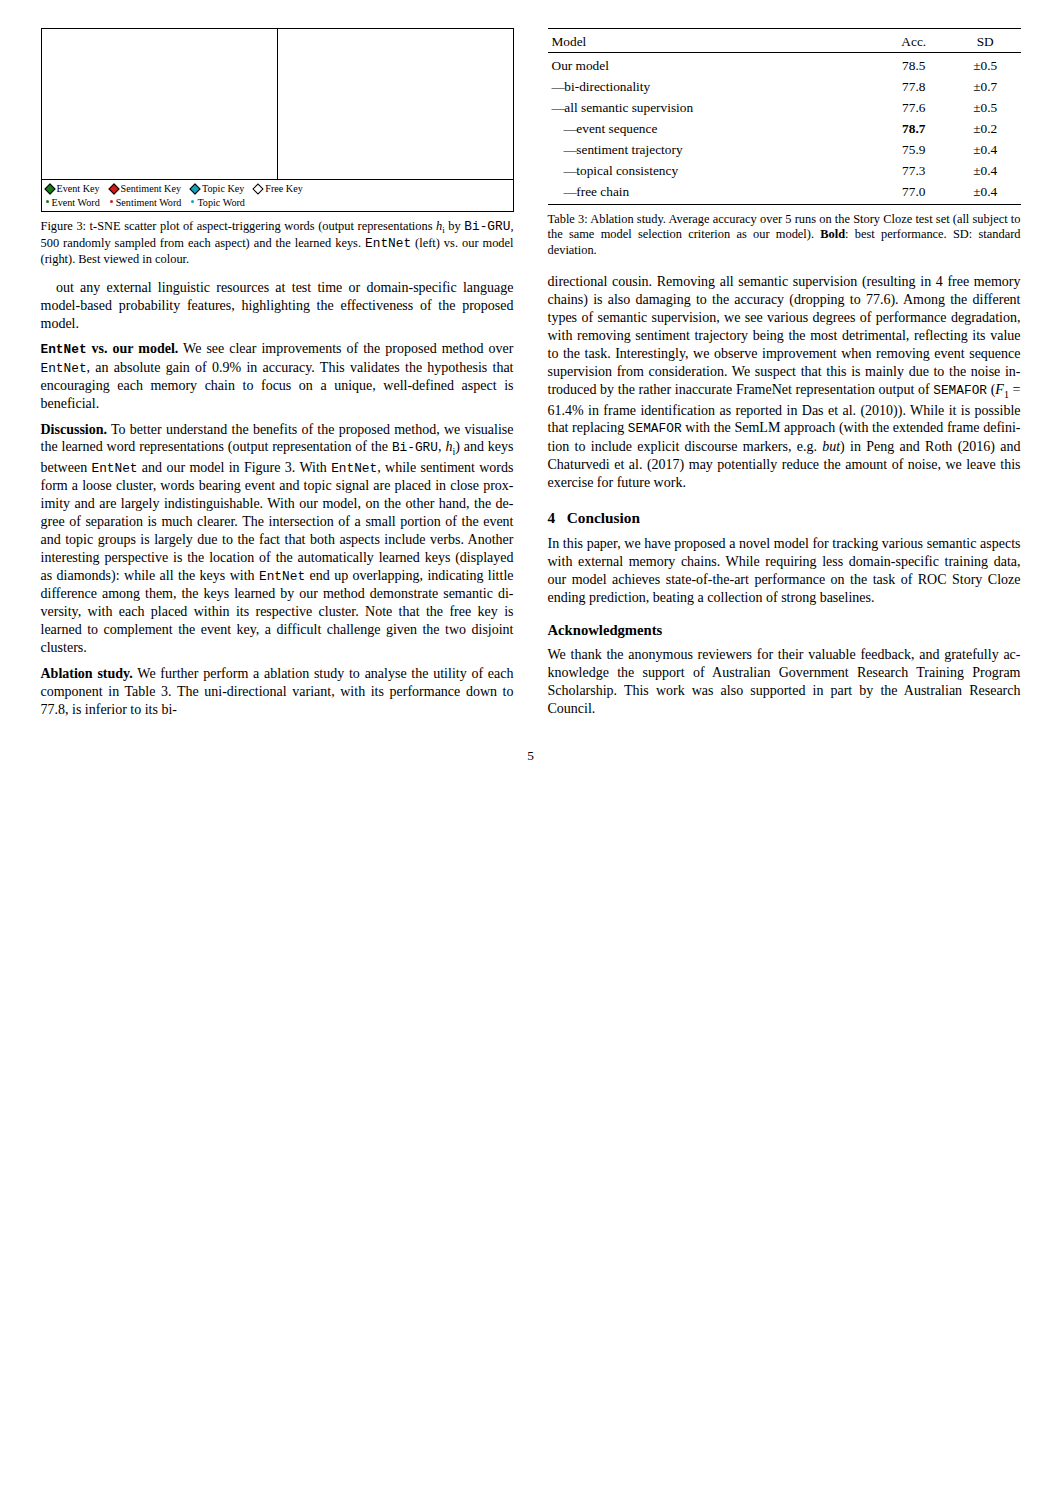Event Key Sentiment Key Topic Key Free Key
Event Word Sentiment Word Topic Word
Figure 3: t-SNE scatter plot of aspect-triggering words (output representations hi by Bi-GRU, 500 randomly sampled from each aspect) and the learned keys. EntNet (left) vs. our model (right). Best viewed in colour.
out any external linguistic resources at test time or domain-specific language model-based probability features, highlighting the effectiveness of the proposed model.
EntNet vs. our model. We see clear improvements of the proposed method over EntNet, an absolute gain of 0.9% in accuracy. This validates the hypothesis that encouraging each memory chain to focus on a unique, well-defined aspect is beneficial.
Discussion. To better understand the benefits of the proposed method, we visualise the learned word representations (output representation of the Bi-GRU, hi) and keys between EntNet and our model in Figure 3. With EntNet, while sentiment words form a loose cluster, words bearing event and topic signal are placed in close proximity and are largely indistinguishable. With our model, on the other hand, the degree of separation is much clearer. The intersection of a small portion of the event and topic groups is largely due to the fact that both aspects include verbs. Another interesting perspective is the location of the automatically learned keys (displayed as diamonds): while all the keys with EntNet end up overlapping, indicating little difference among them, the keys learned by our method demonstrate semantic diversity, with each placed within its respective cluster. Note that the free key is learned to complement the event key, a difficult challenge given the two disjoint clusters.
Ablation study. We further perform a ablation study to analyse the utility of each component in Table 3. The uni-directional variant, with its performance down to 77.8, is inferior to its bi-
| Model | Acc. | SD |
| --- | --- | --- |
| Our model | 78.5 | ±0.5 |
| — bi-directionality | 77.8 | ±0.7 |
| — all semantic supervision | 77.6 | ±0.5 |
| — event sequence | 78.7 | ±0.2 |
| — sentiment trajectory | 75.9 | ±0.4 |
| — topical consistency | 77.3 | ±0.4 |
| — free chain | 77.0 | ±0.4 |
Table 3: Ablation study. Average accuracy over 5 runs on the Story Cloze test set (all subject to the same model selection criterion as our model). Bold: best performance. SD: standard deviation.
directional cousin. Removing all semantic supervision (resulting in 4 free memory chains) is also damaging to the accuracy (dropping to 77.6). Among the different types of semantic supervision, we see various degrees of performance degradation, with removing sentiment trajectory being the most detrimental, reflecting its value to the task. Interestingly, we observe improvement when removing event sequence supervision from consideration. We suspect that this is mainly due to the noise introduced by the rather inaccurate FrameNet representation output of SEMAFOR (F1 = 61.4% in frame identification as reported in Das et al. (2010)). While it is possible that replacing SEMAFOR with the SemLM approach (with the extended frame definition to include explicit discourse markers, e.g. but) in Peng and Roth (2016) and Chaturvedi et al. (2017) may potentially reduce the amount of noise, we leave this exercise for future work.
4 Conclusion
In this paper, we have proposed a novel model for tracking various semantic aspects with external memory chains. While requiring less domain-specific training data, our model achieves state-of-the-art performance on the task of ROC Story Cloze ending prediction, beating a collection of strong baselines.
Acknowledgments
We thank the anonymous reviewers for their valuable feedback, and gratefully acknowledge the support of Australian Government Research Training Program Scholarship. This work was also supported in part by the Australian Research Council.
5